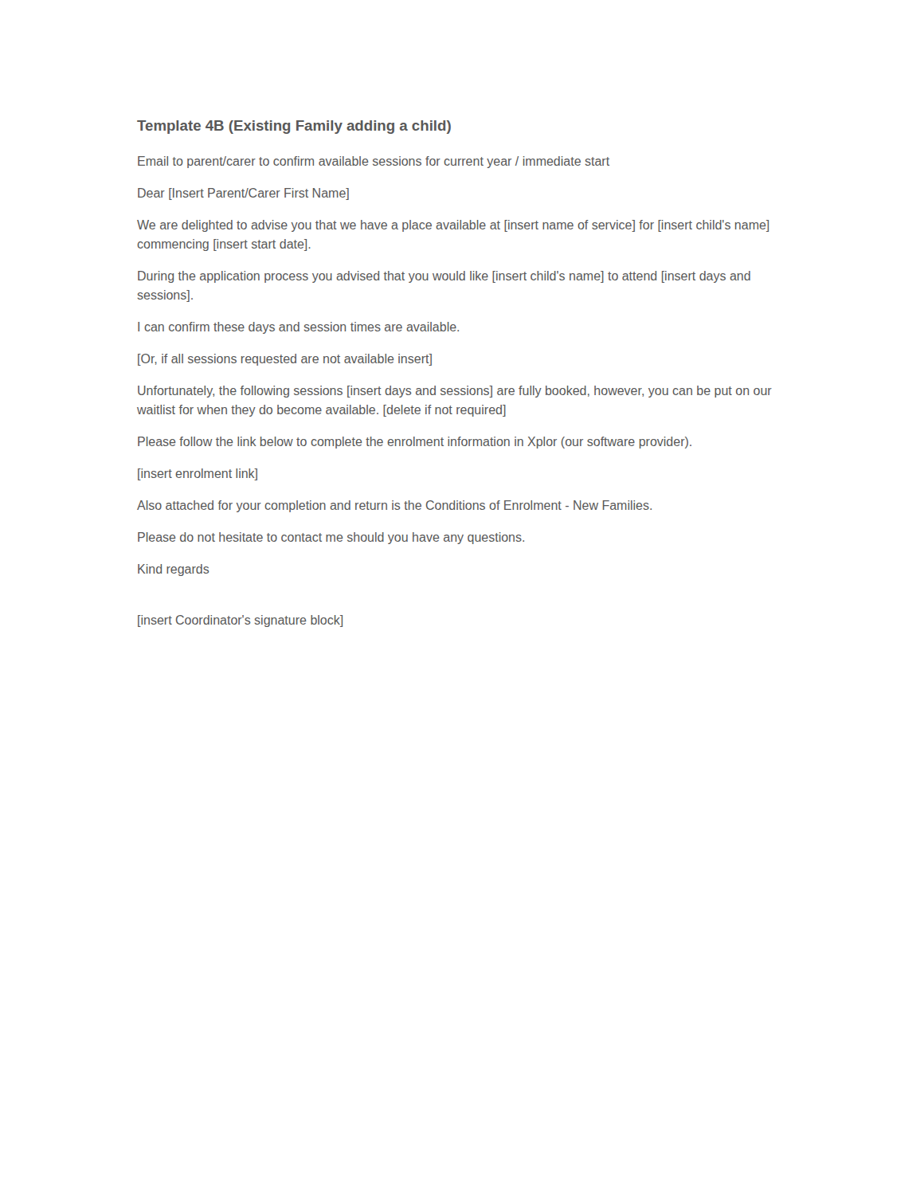Template 4B (Existing Family adding a child)
Email to parent/carer to confirm available sessions for current year / immediate start
Dear [Insert Parent/Carer First Name]
We are delighted to advise you that we have a place available at [insert name of service] for [insert child's name] commencing [insert start date].
During the application process you advised that you would like [insert child's name] to attend [insert days and sessions].
I can confirm these days and session times are available.
[Or, if all sessions requested are not available insert]
Unfortunately, the following sessions [insert days and sessions] are fully booked, however, you can be put on our waitlist for when they do become available. [delete if not required]
Please follow the link below to complete the enrolment information in Xplor (our software provider).
[insert enrolment link]
Also attached for your completion and return is the Conditions of Enrolment - New Families.
Please do not hesitate to contact me should you have any questions.
Kind regards
[insert Coordinator's signature block]